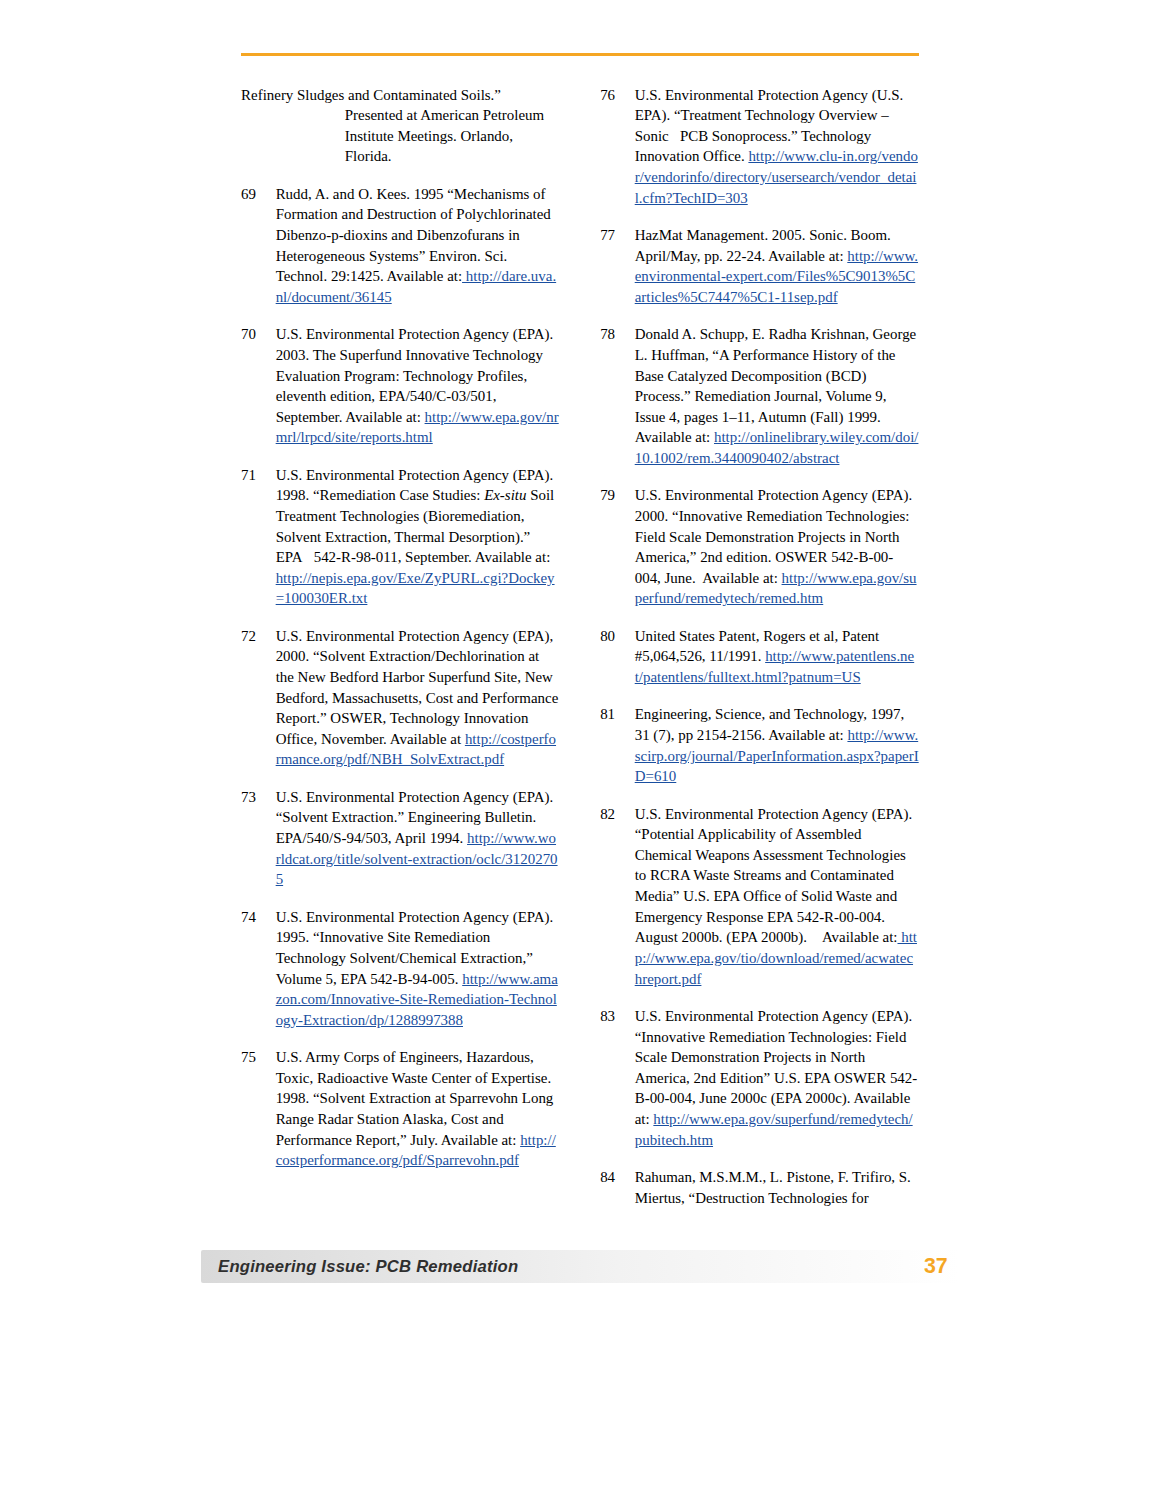Refinery Sludges and Contaminated Soils.” Presented at American Petroleum Institute Meetings. Orlando, Florida.
69
Rudd, A. and O. Kees. 1995 “Mechanisms of Formation and Destruction of Polychlorinated Dibenzo-p-dioxins and Dibenzofurans in Heterogeneous Systems” Environ. Sci. Technol. 29:1425. Available at: http://dare.uva.nl/document/36145
70
U.S. Environmental Protection Agency (EPA). 2003. The Superfund Innovative Technology Evaluation Program: Technology Profiles, eleventh edition, EPA/540/C-03/501, September. Available at: http://www.epa.gov/nrmrl/lrpcd/site/reports.html
71
U.S. Environmental Protection Agency (EPA). 1998. “Remediation Case Studies: Ex-situ Soil Treatment Technologies (Bioremediation, Solvent Extraction, Thermal Desorption).” EPA 542-R-98-011, September. Available at: http://nepis.epa.gov/Exe/ZyPURL.cgi?Dockey=100030ER.txt
72
U.S. Environmental Protection Agency (EPA), 2000. “Solvent Extraction/Dechlorination at the New Bedford Harbor Superfund Site, New Bedford, Massachusetts, Cost and Performance Report.” OSWER, Technology Innovation Office, November. Available at http://costperformance.org/pdf/NBH_SolvExtract.pdf
73
U.S. Environmental Protection Agency (EPA). “Solvent Extraction.” Engineering Bulletin. EPA/540/S-94/503, April 1994. http://www.worldcat.org/title/solvent-extraction/oclc/31202705
74
U.S. Environmental Protection Agency (EPA). 1995. “Innovative Site Remediation Technology Solvent/Chemical Extraction,” Volume 5, EPA 542-B-94-005. http://www.amazon.com/Innovative-Site-Remediation-Technology-Extraction/dp/1288997388
75
U.S. Army Corps of Engineers, Hazardous, Toxic, Radioactive Waste Center of Expertise. 1998. “Solvent Extraction at Sparrevohn Long Range Radar Station Alaska, Cost and Performance Report,” July. Available at: http://costperformance.org/pdf/Sparrevohn.pdf
76
U.S. Environmental Protection Agency (U.S. EPA). “Treatment Technology Overview – Sonic PCB Sonoprocess.” Technology Innovation Office. http://www.clu-in.org/vendor/vendorinfo/directory/usersearch/vendor_detail.cfm?TechID=303
77
HazMat Management. 2005. Sonic. Boom. April/May, pp. 22-24. Available at: http://www.environmental-expert.com/Files%5C9013%5Carticles%5C7447%5C1-11sep.pdf
78
Donald A. Schupp, E. Radha Krishnan, George L. Huffman, “A Performance History of the Base Catalyzed Decomposition (BCD) Process.” Remediation Journal, Volume 9, Issue 4, pages 1–11, Autumn (Fall) 1999. Available at: http://onlinelibrary.wiley.com/doi/10.1002/rem.3440090402/abstract
79
U.S. Environmental Protection Agency (EPA). 2000. “Innovative Remediation Technologies: Field Scale Demonstration Projects in North America,” 2nd edition. OSWER 542-B-00-004, June. Available at: http://www.epa.gov/superfund/remedytech/remed.htm
80
United States Patent, Rogers et al, Patent #5,064,526, 11/1991. http://www.patentlens.net/patentlens/fulltext.html?patnum=US
81
Engineering, Science, and Technology, 1997, 31 (7), pp 2154-2156. Available at: http://www.scirp.org/journal/PaperInformation.aspx?paperID=610
82
U.S. Environmental Protection Agency (EPA). “Potential Applicability of Assembled Chemical Weapons Assessment Technologies to RCRA Waste Streams and Contaminated Media” U.S. EPA Office of Solid Waste and Emergency Response EPA 542-R-00-004. August 2000b. (EPA 2000b). Available at: http://www.epa.gov/tio/download/remed/acwatechreport.pdf
83
U.S. Environmental Protection Agency (EPA). “Innovative Remediation Technologies: Field Scale Demonstration Projects in North America, 2nd Edition” U.S. EPA OSWER 542-B-00-004, June 2000c (EPA 2000c). Available at: http://www.epa.gov/superfund/remedytech/pubitech.htm
84
Rahuman, M.S.M.M., L. Pistone, F. Trifiro, S. Miertus, “Destruction Technologies for
Engineering Issue: PCB Remediation
37